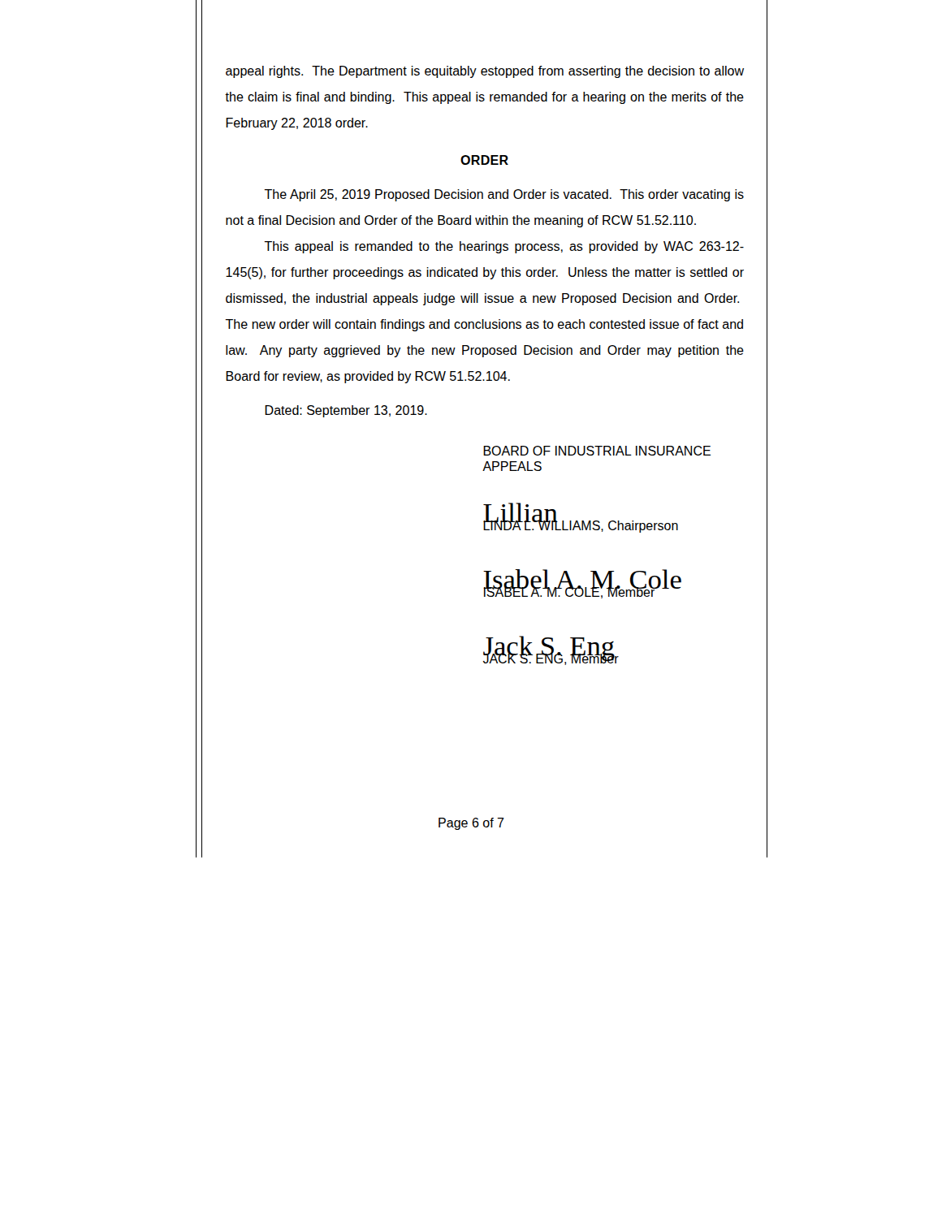appeal rights. The Department is equitably estopped from asserting the decision to allow the claim is final and binding. This appeal is remanded for a hearing on the merits of the February 22, 2018 order.
ORDER
The April 25, 2019 Proposed Decision and Order is vacated. This order vacating is not a final Decision and Order of the Board within the meaning of RCW 51.52.110.
This appeal is remanded to the hearings process, as provided by WAC 263-12-145(5), for further proceedings as indicated by this order. Unless the matter is settled or dismissed, the industrial appeals judge will issue a new Proposed Decision and Order. The new order will contain findings and conclusions as to each contested issue of fact and law. Any party aggrieved by the new Proposed Decision and Order may petition the Board for review, as provided by RCW 51.52.104.
Dated: September 13, 2019.
BOARD OF INDUSTRIAL INSURANCE APPEALS
Lillian LINDA L. WILLIAMS, Chairperson
Isabel A. M. Cole ISABEL A. M. COLE, Member
Jack S. Eng JACK S. ENG, Member
Page 6 of 7